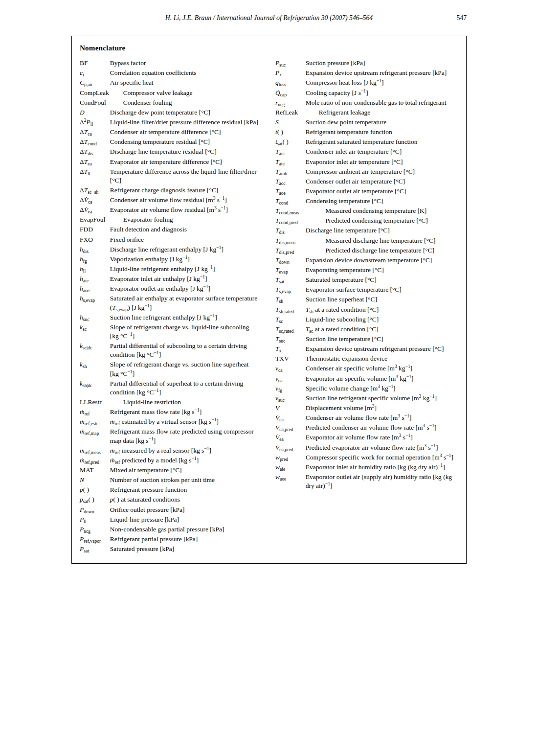H. Li, J.E. Braun / International Journal of Refrigeration 30 (2007) 546–564 547
Nomenclature
BF
Bypass factor
ci
Correlation equation coefficients
Cp,air
Air specific heat
CompLeak
Compressor valve leakage
CondFoul
Condenser fouling
D
Discharge dew point temperature [°C]
Δ2Pll
Liquid-line filter/drier pressure difference residual [kPa]
ΔTca
Condenser air temperature difference [°C]
ΔTcond
Condensing temperature residual [°C]
ΔTdis
Discharge line temperature residual [°C]
ΔTea
Evaporator air temperature difference [°C]
ΔTll
Temperature difference across the liquid-line filter/drier [°C]
ΔTsc−sh
Refrigerant charge diagnosis feature [°C]
ΔV̇ca
Condenser air volume flow residual [m3 s−1]
ΔV̇ea
Evaporator air volume flow residual [m3 s−1]
EvapFoul
Evaporator fouling
FDD
Fault detection and diagnosis
FXO
Fixed orifice
hdis
Discharge line refrigerant enthalpy [J kg−1]
hfg
Vaporization enthalpy [J kg−1]
hll
Liquid-line refrigerant enthalpy [J kg−1]
haie
Evaporator inlet air enthalpy [J kg−1]
haoe
Evaporator outlet air enthalpy [J kg−1]
hs,evap
Saturated air enthalpy at evaporator surface temperature (Ts,evap) [J kg−1]
hsuc
Suction line refrigerant enthalpy [J kg−1]
ksc
Slope of refrigerant charge vs. liquid-line subcooling [kg °C−1]
ksc|dc
Partial differential of subcooling to a certain driving condition [kg °C−1]
ksh
Slope of refrigerant charge vs. suction line superheat [kg °C−1]
ksh|dc
Partial differential of superheat to a certain driving condition [kg °C−1]
LLRestr
Liquid-line restriction
ṁref
Refrigerant mass flow rate [kg s−1]
ṁref,esti
ṁref estimated by a virtual sensor [kg s−1]
ṁref,map
Refrigerant mass flow rate predicted using compressor map data [kg s−1]
ṁref,meas
ṁref measured by a real sensor [kg s−1]
ṁref,pred
ṁref predicted by a model [kg s−1]
MAT
Mixed air temperature [°C]
N
Number of suction strokes per unit time
p( )
Refrigerant pressure function
psat( )
p( ) at saturated conditions
Pdown
Orifice outlet pressure [kPa]
Pll
Liquid-line pressure [kPa]
Pncg
Non-condensable gas partial pressure [kPa]
Pref,vapor
Refrigerant partial pressure [kPa]
Psat
Saturated pressure [kPa]
Psuc
Suction pressure [kPa]
Px
Expansion device upstream refrigerant pressure [kPa]
qloss
Compressor heat loss [J kg−1]
Q̇cap
Cooling capacity [J s−1]
rncg
Mole ratio of non-condensable gas to total refrigerant
RefLeak
Refrigerant leakage
S
Suction dew point temperature
t( )
Refrigerant temperature function
tsat( )
Refrigerant saturated temperature function
Taic
Condenser inlet air temperature [°C]
Taie
Evaporator inlet air temperature [°C]
Tamb
Compressor ambient air temperature [°C]
Taoc
Condenser outlet air temperature [°C]
Taoe
Evaporator outlet air temperature [°C]
Tcond
Condensing temperature [°C]
Tcond,meas
Measured condensing temperature [K]
Tcond,pred
Predicted condensing temperature [°C]
Tdis
Discharge line temperature [°C]
Tdis,meas
Measured discharge line temperature [°C]
Tdis,pred
Predicted discharge line temperature [°C]
Tdown
Expansion device downstream temperature [°C]
Tevap
Evaporating temperature [°C]
Tsat
Saturated temperature [°C]
Ts,evap
Evaporator surface temperature [°C]
Tsh
Suction line superheat [°C]
Tsh,rated
Tsh at a rated condition [°C]
Tsc
Liquid-line subcooling [°C]
Tsc,rated
Tsc at a rated condition [°C]
Tsuc
Suction line temperature [°C]
Tx
Expansion device upstream refrigerant pressure [°C]
TXV
Thermostatic expansion device
vca
Condenser air specific volume [m3 kg−1]
vea
Evaporator air specific volume [m3 kg−1]
vfg
Specific volume change [m3 kg−1]
vsuc
Suction line refrigerant specific volume [m3 kg−1]
V
Displacement volume [m3]
V̇ca
Condenser air volume flow rate [m3 s−1]
V̇ca,pred
Predicted condenser air volume flow rate [m3 s−1]
V̇ea
Evaporator air volume flow rate [m3 s−1]
V̇ea,pred
Predicted evaporator air volume flow rate [m3 s−1]
wpred
Compressor specific work for normal operation [m3 s−1]
waie
Evaporator inlet air humidity ratio [kg (kg dry air)−1]
waoe
Evaporator outlet air (supply air) humidity ratio [kg (kg dry air)−1]